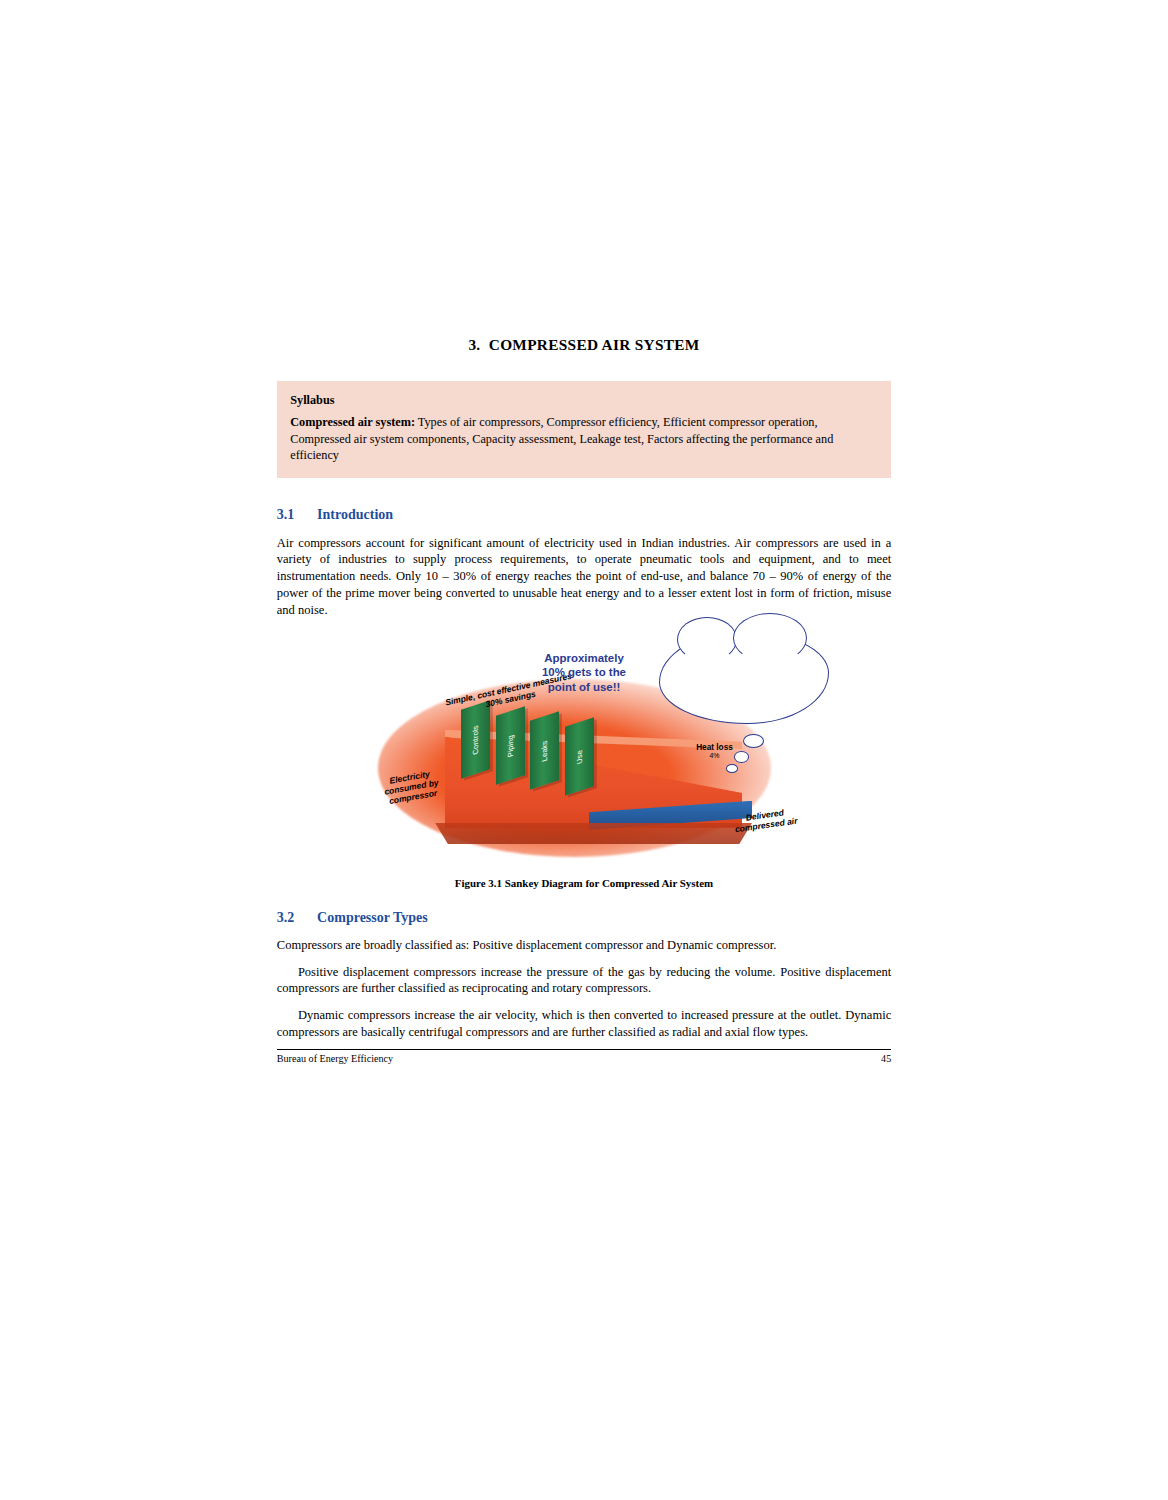3. COMPRESSED AIR SYSTEM
Syllabus
Compressed air system: Types of air compressors, Compressor efficiency, Efficient compressor operation, Compressed air system components, Capacity assessment, Leakage test, Factors affecting the performance and efficiency
3.1 Introduction
Air compressors account for significant amount of electricity used in Indian industries. Air compressors are used in a variety of industries to supply process requirements, to operate pneumatic tools and equipment, and to meet instrumentation needs. Only 10 – 30% of energy reaches the point of end-use, and balance 70 – 90% of energy of the power of the prime mover being converted to unusable heat energy and to a lesser extent lost in form of friction, misuse and noise.
Controls
Piping
Leaks
Use
Simple, cost effective measures
30% savings
Electricity
consumed by
compressor
Heat loss
4%
Delivered
compressed air
Approximately
10% gets to the
point of use!!
Figure 3.1 Sankey Diagram for Compressed Air System
3.2 Compressor Types
Compressors are broadly classified as: Positive displacement compressor and Dynamic compressor.
Positive displacement compressors increase the pressure of the gas by reducing the volume. Positive displacement compressors are further classified as reciprocating and rotary compressors.
Dynamic compressors increase the air velocity, which is then converted to increased pressure at the outlet. Dynamic compressors are basically centrifugal compressors and are further classified as radial and axial flow types.
Bureau of Energy Efficiency 45